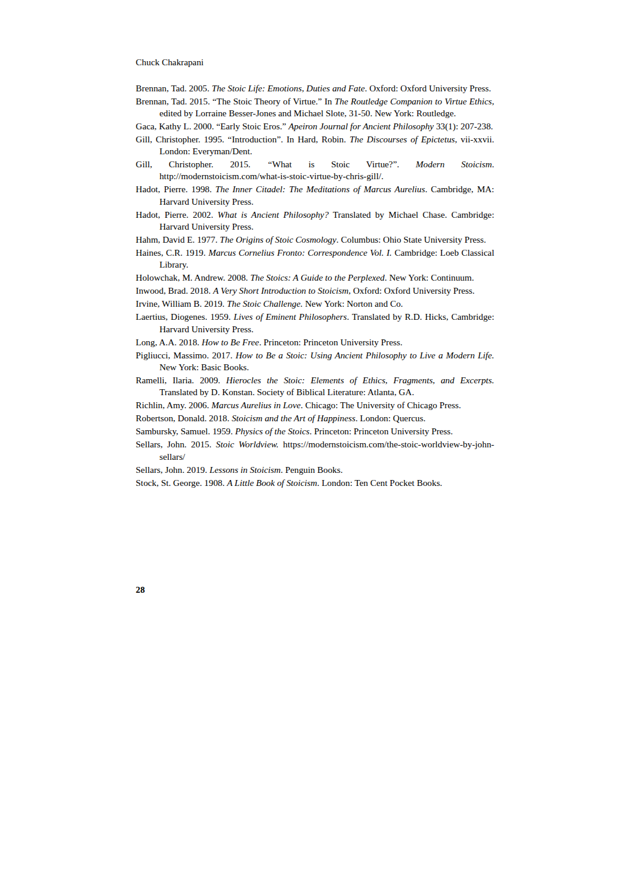Chuck Chakrapani
Brennan, Tad. 2005. The Stoic Life: Emotions, Duties and Fate. Oxford: Oxford University Press.
Brennan, Tad. 2015. “The Stoic Theory of Virtue.” In The Routledge Companion to Virtue Ethics, edited by Lorraine Besser-Jones and Michael Slote, 31-50. New York: Routledge.
Gaca, Kathy L. 2000. “Early Stoic Eros.” Apeiron Journal for Ancient Philosophy 33(1): 207-238.
Gill, Christopher. 1995. “Introduction”. In Hard, Robin. The Discourses of Epictetus, vii-xxvii. London: Everyman/Dent.
Gill, Christopher. 2015. “What is Stoic Virtue?”. Modern Stoicism. http://modernstoicism.com/what-is-stoic-virtue-by-chris-gill/.
Hadot, Pierre. 1998. The Inner Citadel: The Meditations of Marcus Aurelius. Cambridge, MA: Harvard University Press.
Hadot, Pierre. 2002. What is Ancient Philosophy? Translated by Michael Chase. Cambridge: Harvard University Press.
Hahm, David E. 1977. The Origins of Stoic Cosmology. Columbus: Ohio State University Press.
Haines, C.R. 1919. Marcus Cornelius Fronto: Correspondence Vol. I. Cambridge: Loeb Classical Library.
Holowchak, M. Andrew. 2008. The Stoics: A Guide to the Perplexed. New York: Continuum.
Inwood, Brad. 2018. A Very Short Introduction to Stoicism, Oxford: Oxford University Press.
Irvine, William B. 2019. The Stoic Challenge. New York: Norton and Co.
Laertius, Diogenes. 1959. Lives of Eminent Philosophers. Translated by R.D. Hicks, Cambridge: Harvard University Press.
Long, A.A. 2018. How to Be Free. Princeton: Princeton University Press.
Pigliucci, Massimo. 2017. How to Be a Stoic: Using Ancient Philosophy to Live a Modern Life. New York: Basic Books.
Ramelli, Ilaria. 2009. Hierocles the Stoic: Elements of Ethics, Fragments, and Excerpts. Translated by D. Konstan. Society of Biblical Literature: Atlanta, GA.
Richlin, Amy. 2006. Marcus Aurelius in Love. Chicago: The University of Chicago Press.
Robertson, Donald. 2018. Stoicism and the Art of Happiness. London: Quercus.
Sambursky, Samuel. 1959. Physics of the Stoics. Princeton: Princeton University Press.
Sellars, John. 2015. Stoic Worldview. https://modernstoicism.com/the-stoic-worldview-by-john-sellars/
Sellars, John. 2019. Lessons in Stoicism. Penguin Books.
Stock, St. George. 1908. A Little Book of Stoicism. London: Ten Cent Pocket Books.
28